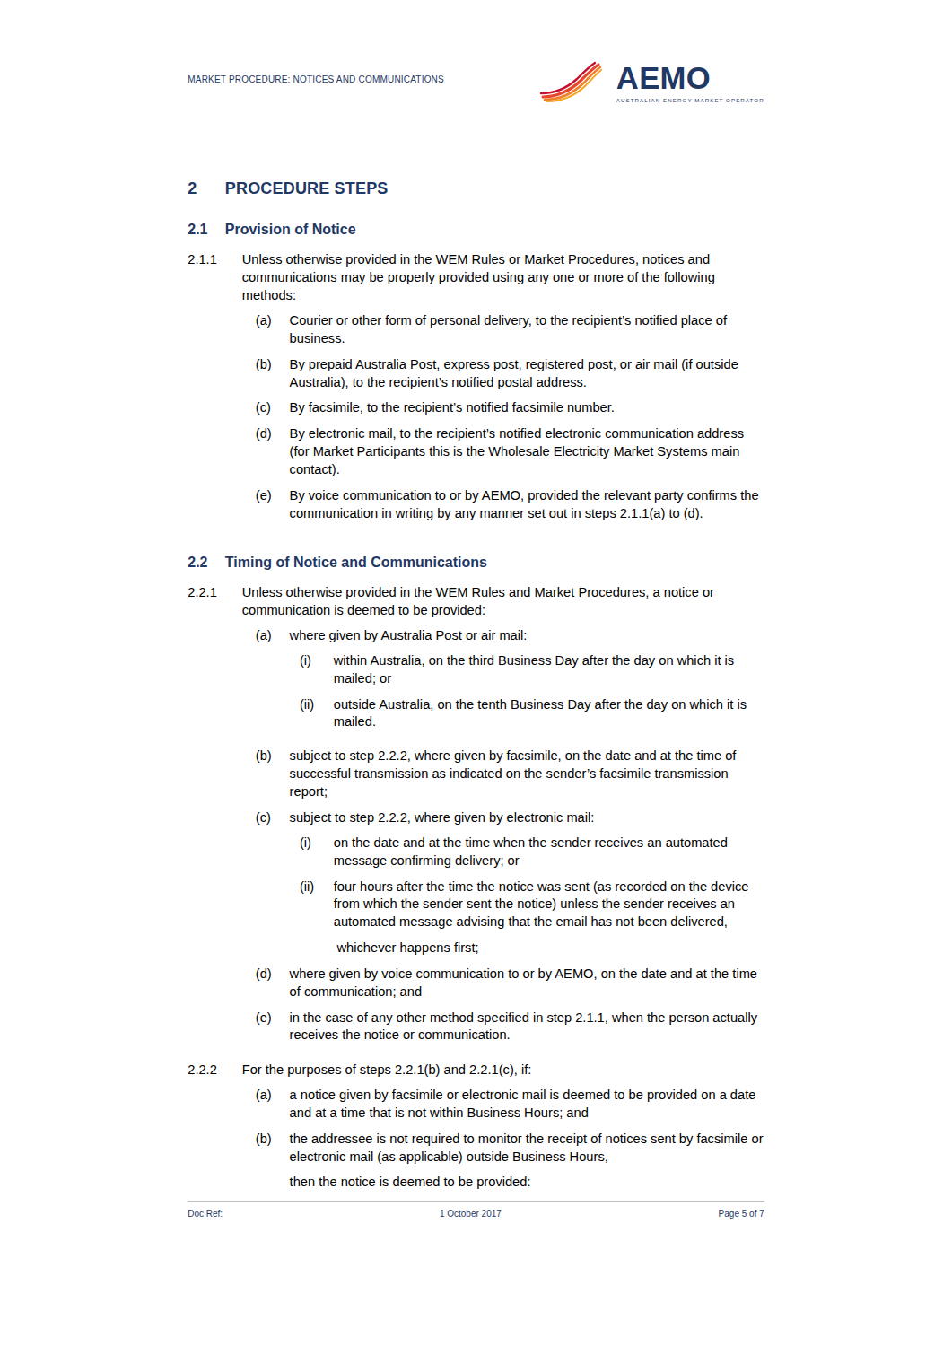Market Procedure: Notices and Communications
AEMO
Australian Energy Market Operator
2 PROCEDURE STEPS
2.1 Provision of Notice
2.1.1
Unless otherwise provided in the WEM Rules or Market Procedures, notices and communications may be properly provided using any one or more of the following methods:
(a) Courier or other form of personal delivery, to the recipient’s notified place of business.
(b) By prepaid Australia Post, express post, registered post, or air mail (if outside Australia), to the recipient’s notified postal address.
(c) By facsimile, to the recipient’s notified facsimile number.
(d) By electronic mail, to the recipient’s notified electronic communication address (for Market Participants this is the Wholesale Electricity Market Systems main contact).
(e) By voice communication to or by AEMO, provided the relevant party confirms the communication in writing by any manner set out in steps 2.1.1(a) to (d).
2.2 Timing of Notice and Communications
2.2.1
Unless otherwise provided in the WEM Rules and Market Procedures, a notice or communication is deemed to be provided:
(a) where given by Australia Post or air mail:
(i) within Australia, on the third Business Day after the day on which it is mailed; or
(ii) outside Australia, on the tenth Business Day after the day on which it is mailed.
(b) subject to step 2.2.2, where given by facsimile, on the date and at the time of successful transmission as indicated on the sender’s facsimile transmission report;
(c) subject to step 2.2.2, where given by electronic mail:
(i) on the date and at the time when the sender receives an automated message confirming delivery; or
(ii) four hours after the time the notice was sent (as recorded on the device from which the sender sent the notice) unless the sender receives an automated message advising that the email has not been delivered,
whichever happens first;
(d) where given by voice communication to or by AEMO, on the date and at the time of communication; and
(e) in the case of any other method specified in step 2.1.1, when the person actually receives the notice or communication.
2.2.2
For the purposes of steps 2.2.1(b) and 2.2.1(c), if:
(a) a notice given by facsimile or electronic mail is deemed to be provided on a date and at a time that is not within Business Hours; and
(b) the addressee is not required to monitor the receipt of notices sent by facsimile or electronic mail (as applicable) outside Business Hours,
then the notice is deemed to be provided:
Doc Ref:
1 October 2017
Page 5 of 7